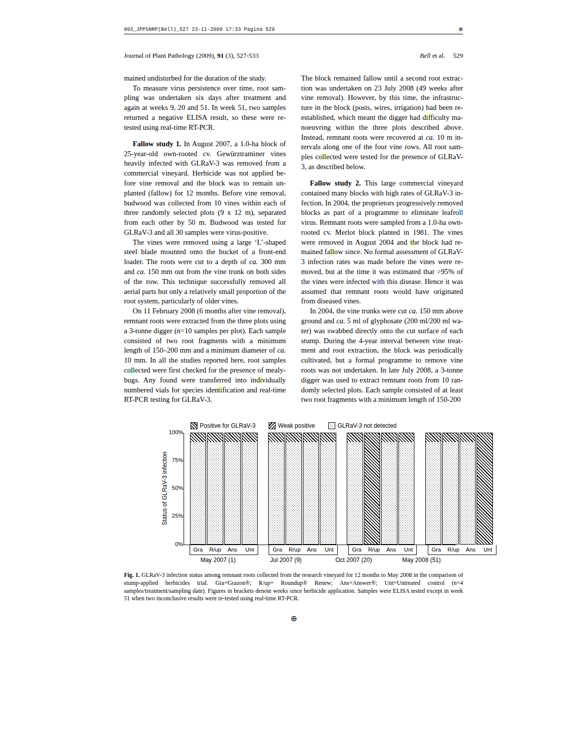003_JPPSNRP(Bell)_527 23-11-2009 17:33 Pagina 529 ⊕
Journal of Plant Pathology (2009), 91 (3), 527-533
Bell et al. 529
mained undisturbed for the duration of the study.
To measure virus persistence over time, root sampling was undertaken six days after treatment and again at weeks 9, 20 and 51. In week 51, two samples returned a negative ELISA result, so these were re-tested using real-time RT-PCR.
Fallow study 1. In August 2007, a 1.0-ha block of 25-year-old own-rooted cv. Gewürztraminer vines heavily infected with GLRaV-3 was removed from a commercial vineyard. Herbicide was not applied before vine removal and the block was to remain unplanted (fallow) for 12 months. Before vine removal, budwood was collected from 10 vines within each of three randomly selected plots (9 x 12 m), separated from each other by 50 m. Budwood was tested for GLRaV-3 and all 30 samples were virus-positive.
The vines were removed using a large ‘L’-shaped steel blade mounted onto the bucket of a front-end loader. The roots were cut to a depth of ca. 300 mm and ca. 150 mm out from the vine trunk on both sides of the row. This technique successfully removed all aerial parts but only a relatively small proportion of the root system, particularly of older vines.
On 11 February 2008 (6 months after vine removal), remnant roots were extracted from the three plots using a 3-tonne digger (n=10 samples per plot). Each sample consisted of two root fragments with a minimum length of 150–200 mm and a minimum diameter of ca. 10 mm. In all the studies reported here, root samples collected were first checked for the presence of mealybugs. Any found were transferred into individually numbered vials for species identification and real-time RT-PCR testing for GLRaV-3.
The block remained fallow until a second root extraction was undertaken on 23 July 2008 (49 weeks after vine removal). However, by this time, the infrastructure in the block (posts, wires, irrigation) had been re-established, which meant the digger had difficulty manoeuvring within the three plots described above. Instead, remnant roots were recovered at ca. 10 m intervals along one of the four vine rows. All root samples collected were tested for the presence of GLRaV-3, as described below.
Fallow study 2. This large commercial vineyard contained many blocks with high rates of GLRaV-3 infection. In 2004, the proprietors progressively removed blocks as part of a programme to eliminate leafroll virus. Remnant roots were sampled from a 1.0-ha own-rooted cv. Merlot block planted in 1981. The vines were removed in August 2004 and the block had remained fallow since. No formal assessment of GLRaV-3 infection rates was made before the vines were removed, but at the time it was estimated that >95% of the vines were infected with this disease. Hence it was assumed that remnant roots would have originated from diseased vines.
In 2004, the vine trunks were cut ca. 150 mm above ground and ca. 5 ml of glyphosate (200 ml/200 ml water) was swabbed directly onto the cut surface of each stump. During the 4-year interval between vine treatment and root extraction, the block was periodically cultivated, but a formal programme to remove vine roots was not undertaken. In late July 2008, a 3-tonne digger was used to extract remnant roots from 10 randomly selected plots. Each sample consisted of at least two root fragments with a minimum length of 150-200
Positive for GLRaV-3 Weak positive GLRaV-3 not detected
Status of GLRaV-3 infection
100% 75% 50% 25% 0%
Gra R/up Ans Unt
Gra R/up Ans Unt
Gra R/up Ans Unt
Gra R/up Ans Unt
May 2007 (1)
Jul 2007 (9)
Oct 2007 (20)
May 2008 (51)
Fig. 1. GLRaV-3 infection status among remnant roots collected from the research vineyard for 12 months to May 2008 in the comparison of stump-applied herbicides trial. Gra=Grazon®; R/up= Roundup® Renew; Ans=Answer®; Unt=Untreated control (n=4 samples/treatment/sampling date). Figures in brackets denote weeks since herbicide application. Samples were ELISA tested except in week 51 when two inconclusive results were re-tested using real-time RT-PCR.
⊕